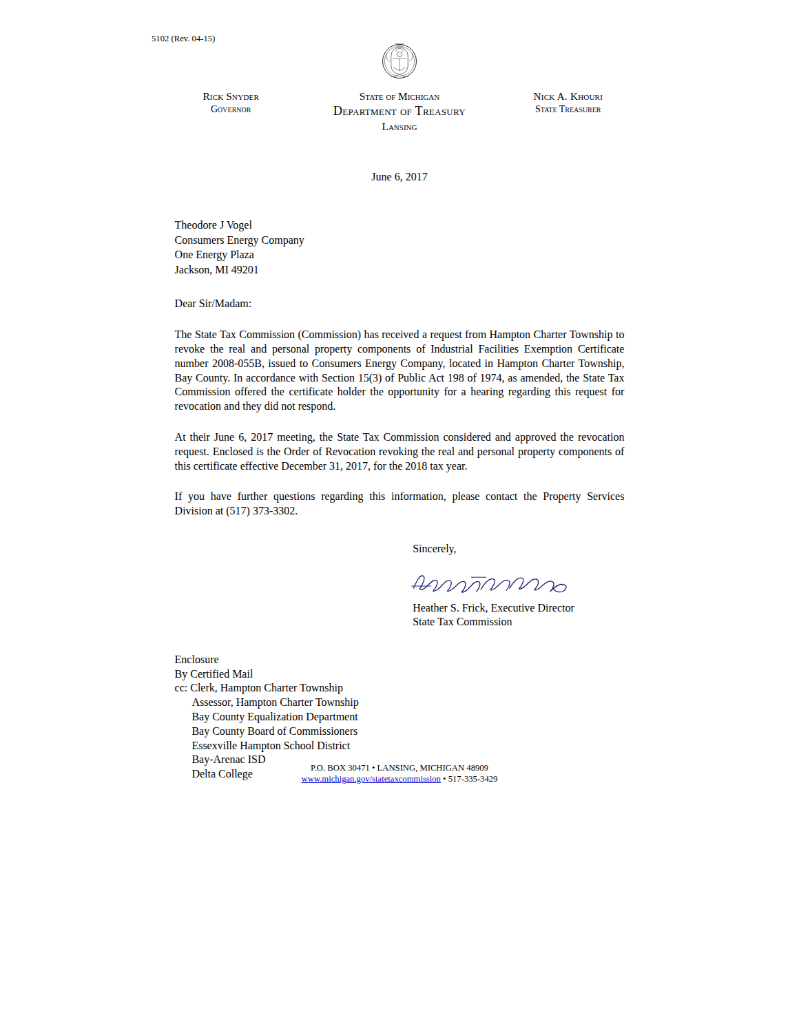5102 (Rev. 04-15)
TUEBOR
| Rick Snyder Governor | State of Michigan Department of Treasury Lansing | Nick A. Khouri State Treasurer |
June 6, 2017
Theodore J Vogel
Consumers Energy Company
One Energy Plaza
Jackson, MI 49201
Dear Sir/Madam:
The State Tax Commission (Commission) has received a request from Hampton Charter Township to revoke the real and personal property components of Industrial Facilities Exemption Certificate number 2008-055B, issued to Consumers Energy Company, located in Hampton Charter Township, Bay County. In accordance with Section 15(3) of Public Act 198 of 1974, as amended, the State Tax Commission offered the certificate holder the opportunity for a hearing regarding this request for revocation and they did not respond.
At their June 6, 2017 meeting, the State Tax Commission considered and approved the revocation request. Enclosed is the Order of Revocation revoking the real and personal property components of this certificate effective December 31, 2017, for the 2018 tax year.
If you have further questions regarding this information, please contact the Property Services Division at (517) 373-3302.
Sincerely,
Heather S. Frick, Executive Director
State Tax Commission
Enclosure
By Certified Mail
cc: Clerk, Hampton Charter Township
Assessor, Hampton Charter Township
Bay County Equalization Department
Bay County Board of Commissioners
Essexville Hampton School District
Bay-Arenac ISD
Delta College
P.O. BOX 30471 • LANSING, MICHIGAN 48909
www.michigan.gov/statetaxcommission • 517-335-3429